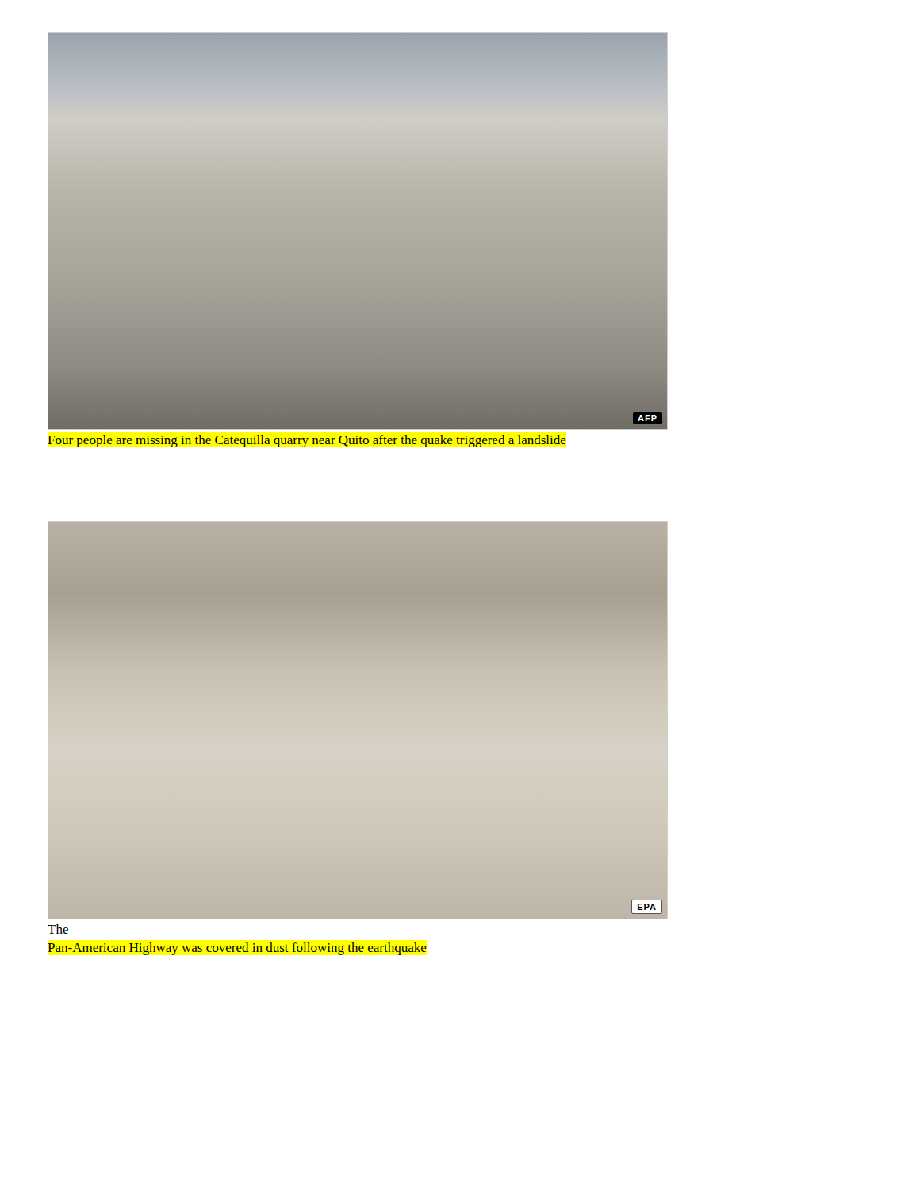AFP
Four people are missing in the Catequilla quarry near Quito after the quake triggered a landslide
EPA
The
Pan-American Highway was covered in dust following the earthquake